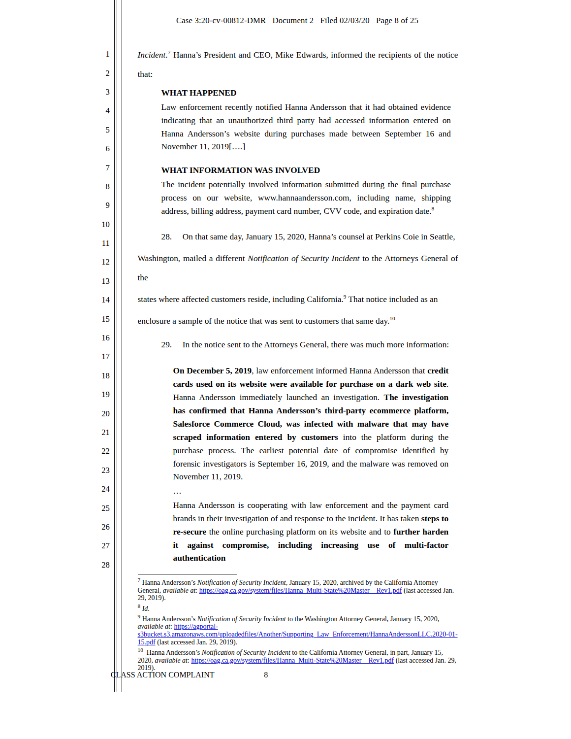Case 3:20-cv-00812-DMR Document 2 Filed 02/03/20 Page 8 of 25
1
2
3
4
5
6
7
8
9
10
11
12
13
14
15
16
17
18
19
20
21
22
23
24
25
26
27
28
Incident.7 Hanna’s President and CEO, Mike Edwards, informed the recipients of the notice that:
WHAT HAPPENED
Law enforcement recently notified Hanna Andersson that it had obtained evidence indicating that an unauthorized third party had accessed information entered on Hanna Andersson’s website during purchases made between September 16 and November 11, 2019[….]
WHAT INFORMATION WAS INVOLVED
The incident potentially involved information submitted during the final purchase process on our website, www.hannaandersson.com, including name, shipping address, billing address, payment card number, CVV code, and expiration date.8
28. On that same day, January 15, 2020, Hanna’s counsel at Perkins Coie in Seattle,
Washington, mailed a different Notification of Security Incident to the Attorneys General of the
states where affected customers reside, including California.9 That notice included as an
enclosure a sample of the notice that was sent to customers that same day.10
29. In the notice sent to the Attorneys General, there was much more information:
On December 5, 2019, law enforcement informed Hanna Andersson that credit cards used on its website were available for purchase on a dark web site. Hanna Andersson immediately launched an investigation. The investigation has confirmed that Hanna Andersson’s third-party ecommerce platform, Salesforce Commerce Cloud, was infected with malware that may have scraped information entered by customers into the platform during the purchase process. The earliest potential date of compromise identified by forensic investigators is September 16, 2019, and the malware was removed on November 11, 2019.
…
Hanna Andersson is cooperating with law enforcement and the payment card brands in their investigation of and response to the incident. It has taken steps to re-secure the online purchasing platform on its website and to further harden it against compromise, including increasing use of multi-factor authentication
7 Hanna Andersson’s Notification of Security Incident, January 15, 2020, archived by the California Attorney General, available at: https://oag.ca.gov/system/files/Hanna_Multi-State%20Master__Rev1.pdf (last accessed Jan. 29, 2019).
8 Id.
9 Hanna Andersson’s Notification of Security Incident to the Washington Attorney General, January 15, 2020, available at: https://agportal-s3bucket.s3.amazonaws.com/uploadedfiles/Another/Supporting_Law_Enforcement/HannaAnderssonLLC.2020-01-15.pdf (last accessed Jan. 29, 2019).
10 Hanna Andersson’s Notification of Security Incident to the California Attorney General, in part, January 15, 2020, available at: https://oag.ca.gov/system/files/Hanna_Multi-State%20Master__Rev1.pdf (last accessed Jan. 29, 2019).
CLASS ACTION COMPLAINT 8